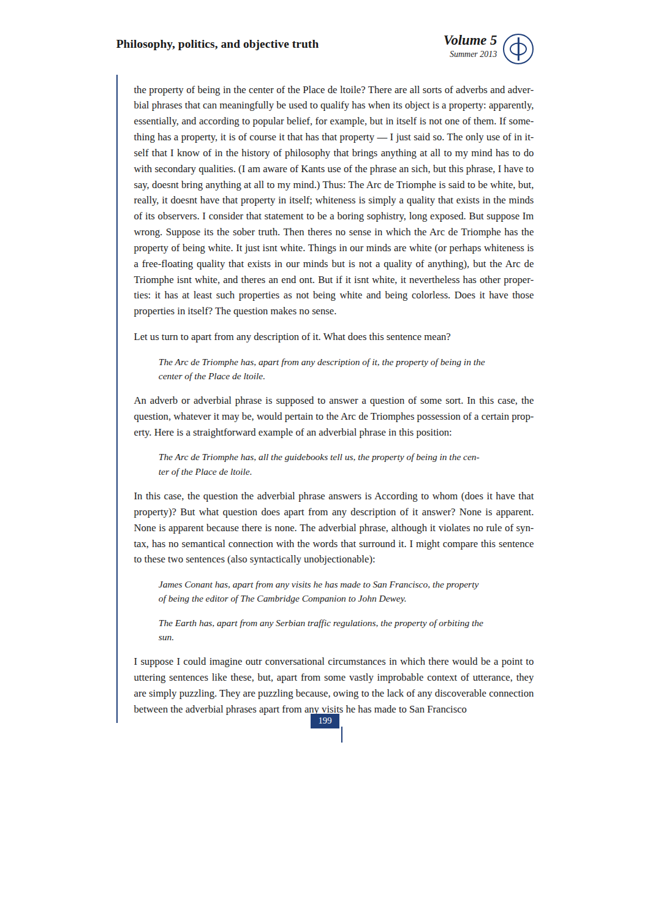Philosophy, politics, and objective truth
Volume 5 Summer 2013
the property of being in the center of the Place de ltoile? There are all sorts of adverbs and adverbial phrases that can meaningfully be used to qualify has when its object is a property: apparently, essentially, and according to popular belief, for example, but in itself is not one of them. If something has a property, it is of course it that has that property — I just said so. The only use of in itself that I know of in the history of philosophy that brings anything at all to my mind has to do with secondary qualities. (I am aware of Kants use of the phrase an sich, but this phrase, I have to say, doesnt bring anything at all to my mind.) Thus: The Arc de Triomphe is said to be white, but, really, it doesnt have that property in itself; whiteness is simply a quality that exists in the minds of its observers. I consider that statement to be a boring sophistry, long exposed. But suppose Im wrong. Suppose its the sober truth. Then theres no sense in which the Arc de Triomphe has the property of being white. It just isnt white. Things in our minds are white (or perhaps whiteness is a free-floating quality that exists in our minds but is not a quality of anything), but the Arc de Triomphe isnt white, and theres an end ont. But if it isnt white, it nevertheless has other properties: it has at least such properties as not being white and being colorless. Does it have those properties in itself? The question makes no sense.
Let us turn to apart from any description of it. What does this sentence mean?
The Arc de Triomphe has, apart from any description of it, the property of being in the center of the Place de ltoile.
An adverb or adverbial phrase is supposed to answer a question of some sort. In this case, the question, whatever it may be, would pertain to the Arc de Triomphes possession of a certain property. Here is a straightforward example of an adverbial phrase in this position:
The Arc de Triomphe has, all the guidebooks tell us, the property of being in the center of the Place de ltoile.
In this case, the question the adverbial phrase answers is According to whom (does it have that property)? But what question does apart from any description of it answer? None is apparent. None is apparent because there is none. The adverbial phrase, although it violates no rule of syntax, has no semantical connection with the words that surround it. I might compare this sentence to these two sentences (also syntactically unobjectionable):
James Conant has, apart from any visits he has made to San Francisco, the property of being the editor of The Cambridge Companion to John Dewey.
The Earth has, apart from any Serbian traffic regulations, the property of orbiting the sun.
I suppose I could imagine outr conversational circumstances in which there would be a point to uttering sentences like these, but, apart from some vastly improbable context of utterance, they are simply puzzling. They are puzzling because, owing to the lack of any discoverable connection between the adverbial phrases apart from any visits he has made to San Francisco
199